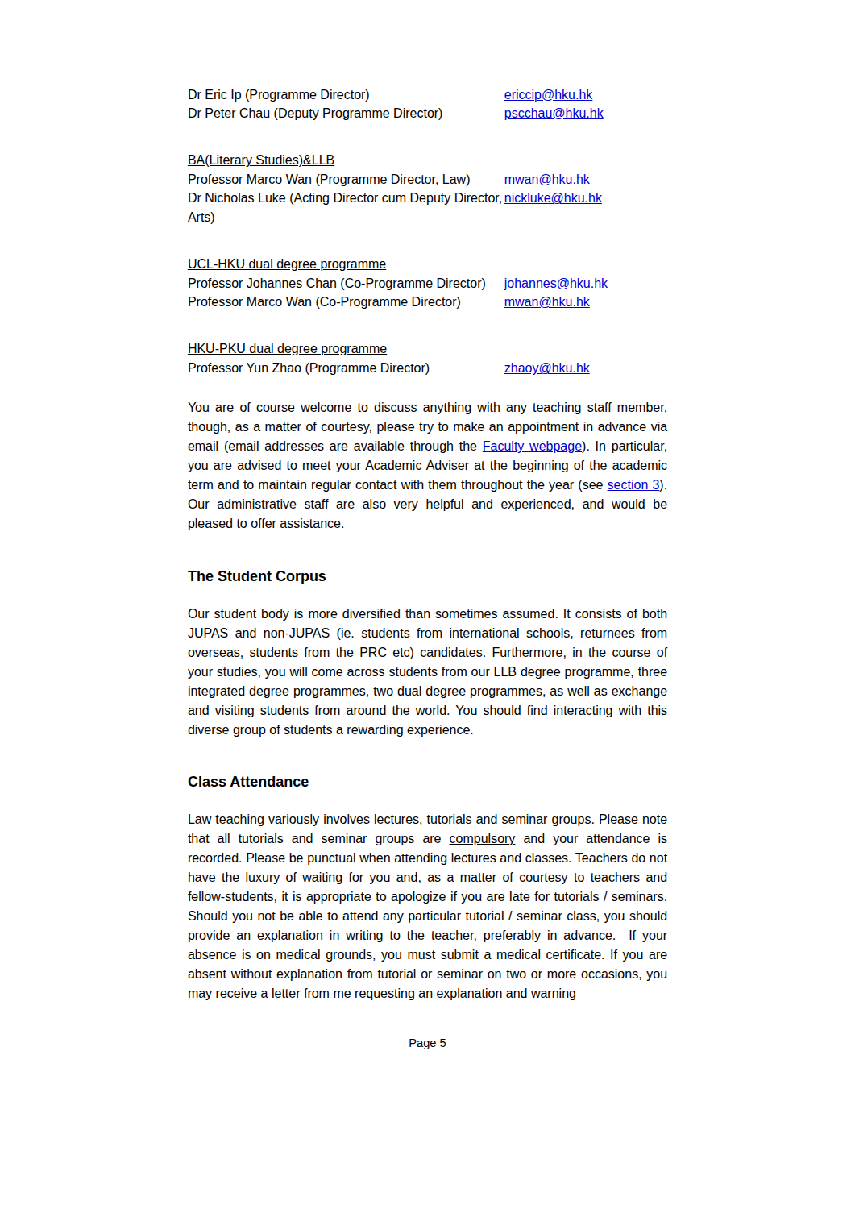| Dr Eric Ip (Programme Director) | ericcip@hku.hk |
| Dr Peter Chau (Deputy Programme Director) | pscchau@hku.hk |
BA(Literary Studies)&LLB
| Professor Marco Wan (Programme Director, Law) | mwan@hku.hk |
| Dr Nicholas Luke (Acting Director cum Deputy Director, Arts) | nickluke@hku.hk |
UCL-HKU dual degree programme
| Professor Johannes Chan (Co-Programme Director) | johannes@hku.hk |
| Professor Marco Wan (Co-Programme Director) | mwan@hku.hk |
HKU-PKU dual degree programme
| Professor Yun Zhao (Programme Director) | zhaoy@hku.hk |
You are of course welcome to discuss anything with any teaching staff member, though, as a matter of courtesy, please try to make an appointment in advance via email (email addresses are available through the Faculty webpage). In particular, you are advised to meet your Academic Adviser at the beginning of the academic term and to maintain regular contact with them throughout the year (see section 3). Our administrative staff are also very helpful and experienced, and would be pleased to offer assistance.
The Student Corpus
Our student body is more diversified than sometimes assumed. It consists of both JUPAS and non-JUPAS (ie. students from international schools, returnees from overseas, students from the PRC etc) candidates. Furthermore, in the course of your studies, you will come across students from our LLB degree programme, three integrated degree programmes, two dual degree programmes, as well as exchange and visiting students from around the world. You should find interacting with this diverse group of students a rewarding experience.
Class Attendance
Law teaching variously involves lectures, tutorials and seminar groups. Please note that all tutorials and seminar groups are compulsory and your attendance is recorded. Please be punctual when attending lectures and classes. Teachers do not have the luxury of waiting for you and, as a matter of courtesy to teachers and fellow-students, it is appropriate to apologize if you are late for tutorials / seminars. Should you not be able to attend any particular tutorial / seminar class, you should provide an explanation in writing to the teacher, preferably in advance. If your absence is on medical grounds, you must submit a medical certificate. If you are absent without explanation from tutorial or seminar on two or more occasions, you may receive a letter from me requesting an explanation and warning
Page 5